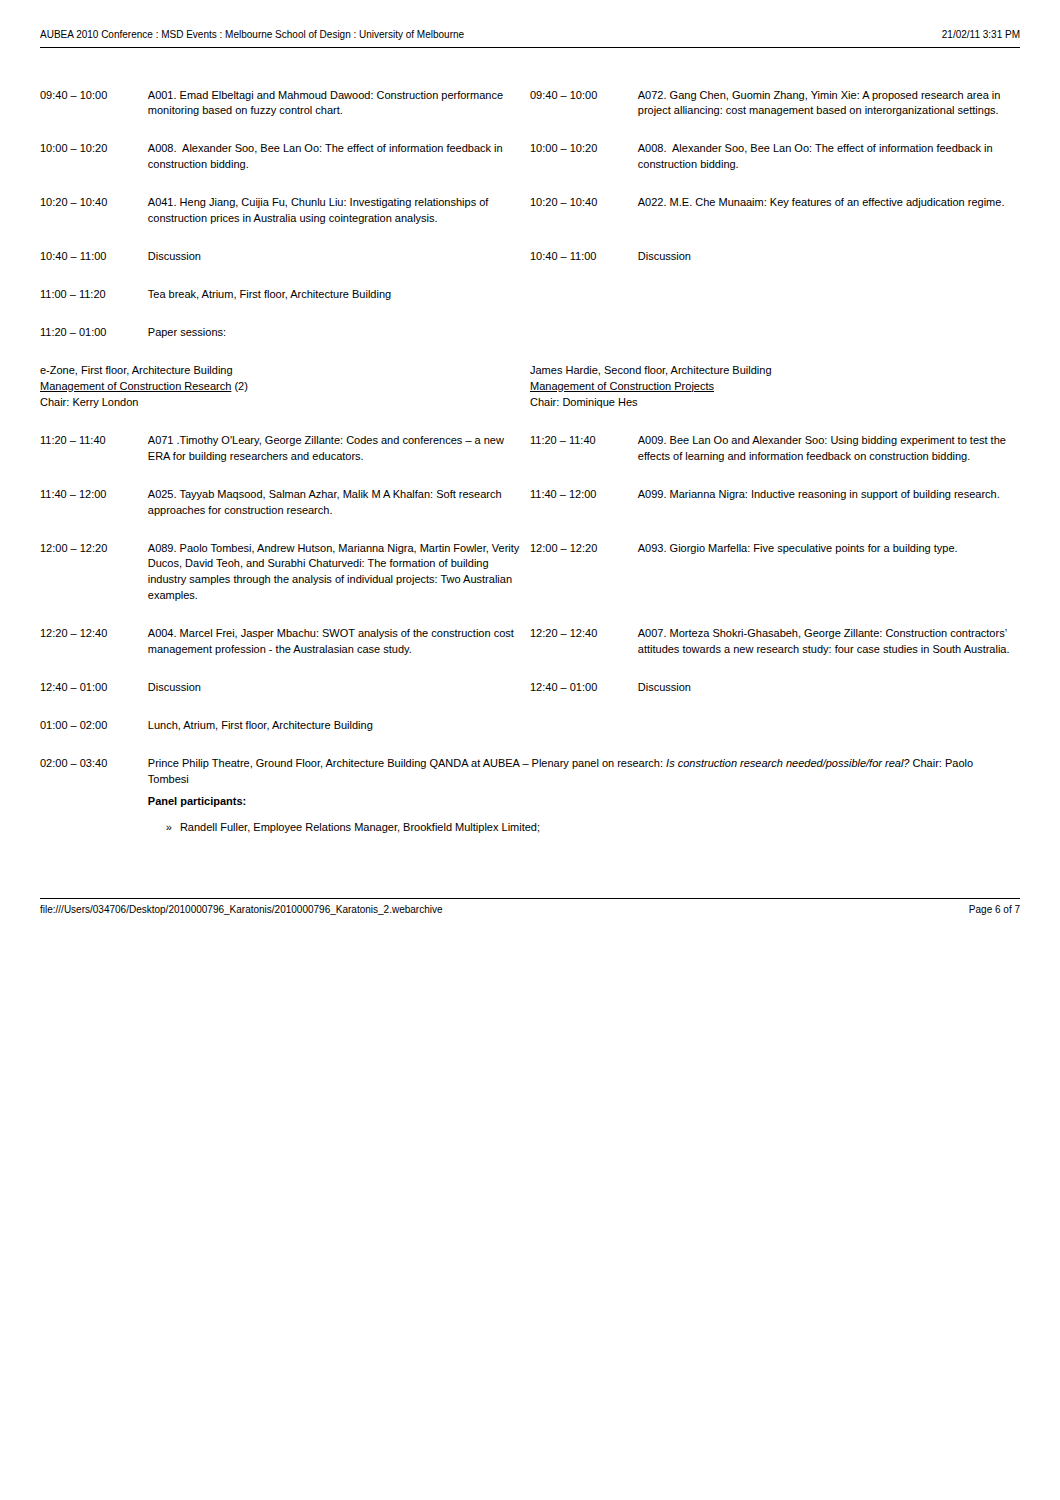AUBEA 2010 Conference : MSD Events : Melbourne School of Design : University of Melbourne 21/02/11 3:31 PM
| 09:40 – 10:00 | A001. Emad Elbeltagi and Mahmoud Dawood: Construction performance monitoring based on fuzzy control chart. | 09:40 – 10:00 | A072. Gang Chen, Guomin Zhang, Yimin Xie: A proposed research area in project alliancing: cost management based on interorganizational settings. |
| 10:00 – 10:20 | A008. Alexander Soo, Bee Lan Oo: The effect of information feedback in construction bidding. | 10:00 – 10:20 | A008. Alexander Soo, Bee Lan Oo: The effect of information feedback in construction bidding. |
| 10:20 – 10:40 | A041. Heng Jiang, Cuijia Fu, Chunlu Liu: Investigating relationships of construction prices in Australia using cointegration analysis. | 10:20 – 10:40 | A022. M.E. Che Munaaim: Key features of an effective adjudication regime. |
| 10:40 – 11:00 | Discussion | 10:40 – 11:00 | Discussion |
| 11:00 – 11:20 | Tea break, Atrium, First floor, Architecture Building |
| 11:20 – 01:00 | Paper sessions: |
| e-Zone, First floor, Architecture Building Management of Construction Research (2) Chair: Kerry London | James Hardie, Second floor, Architecture Building Management of Construction Projects Chair: Dominique Hes |
| 11:20 – 11:40 | A071 .Timothy O'Leary, George Zillante: Codes and conferences – a new ERA for building researchers and educators. | 11:20 – 11:40 | A009. Bee Lan Oo and Alexander Soo: Using bidding experiment to test the effects of learning and information feedback on construction bidding. |
| 11:40 – 12:00 | A025. Tayyab Maqsood, Salman Azhar, Malik M A Khalfan: Soft research approaches for construction research. | 11:40 – 12:00 | A099. Marianna Nigra: Inductive reasoning in support of building research. |
| 12:00 – 12:20 | A089. Paolo Tombesi, Andrew Hutson, Marianna Nigra, Martin Fowler, Verity Ducos, David Teoh, and Surabhi Chaturvedi: The formation of building industry samples through the analysis of individual projects: Two Australian examples. | 12:00 – 12:20 | A093. Giorgio Marfella: Five speculative points for a building type. |
| 12:20 – 12:40 | A004. Marcel Frei, Jasper Mbachu: SWOT analysis of the construction cost management profession - the Australasian case study. | 12:20 – 12:40 | A007. Morteza Shokri-Ghasabeh, George Zillante: Construction contractors’ attitudes towards a new research study: four case studies in South Australia. |
| 12:40 – 01:00 | Discussion | 12:40 – 01:00 | Discussion |
| 01:00 – 02:00 | Lunch, Atrium, First floor, Architecture Building |
| 02:00 – 03:40 | Prince Philip Theatre, Ground Floor, Architecture Building QANDA at AUBEA – Plenary panel on research: Is construction research needed/possible/for real? Chair: Paolo Tombesi Panel participants: Randell Fuller, Employee Relations Manager, Brookfield Multiplex Limited; |
file:///Users/034706/Desktop/2010000796_Karatonis/2010000796_Karatonis_2.webarchive Page 6 of 7